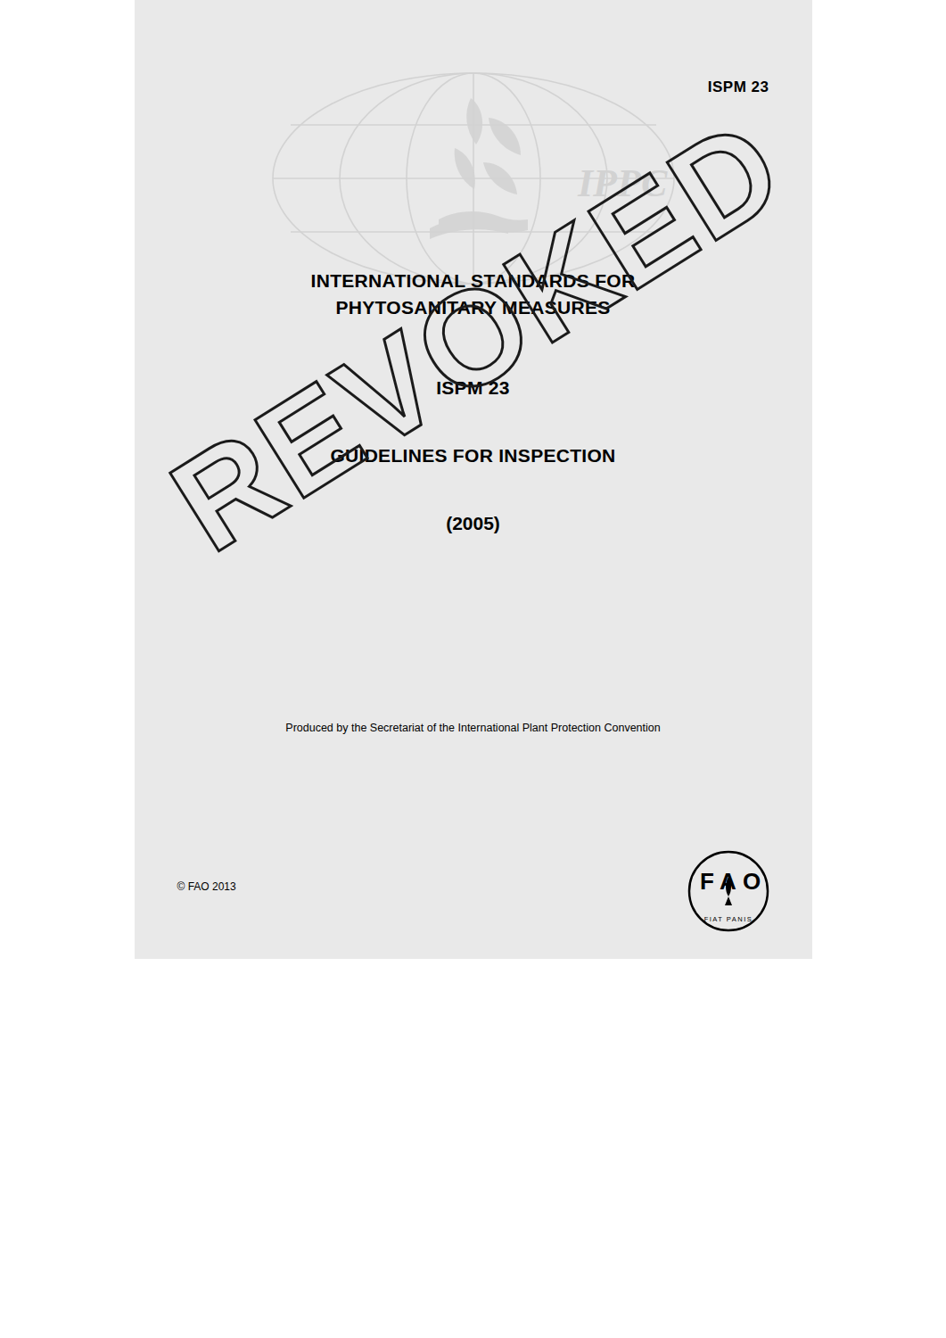ISPM 23
IPPC
INTERNATIONAL STANDARDS FOR
PHYTOSANITARY MEASURES
ISPM 23
GUIDELINES FOR INSPECTION
(2005)
Produced by the Secretariat of the International Plant Protection Convention
REVOKED
© FAO 2013
F A O FIAT PANIS